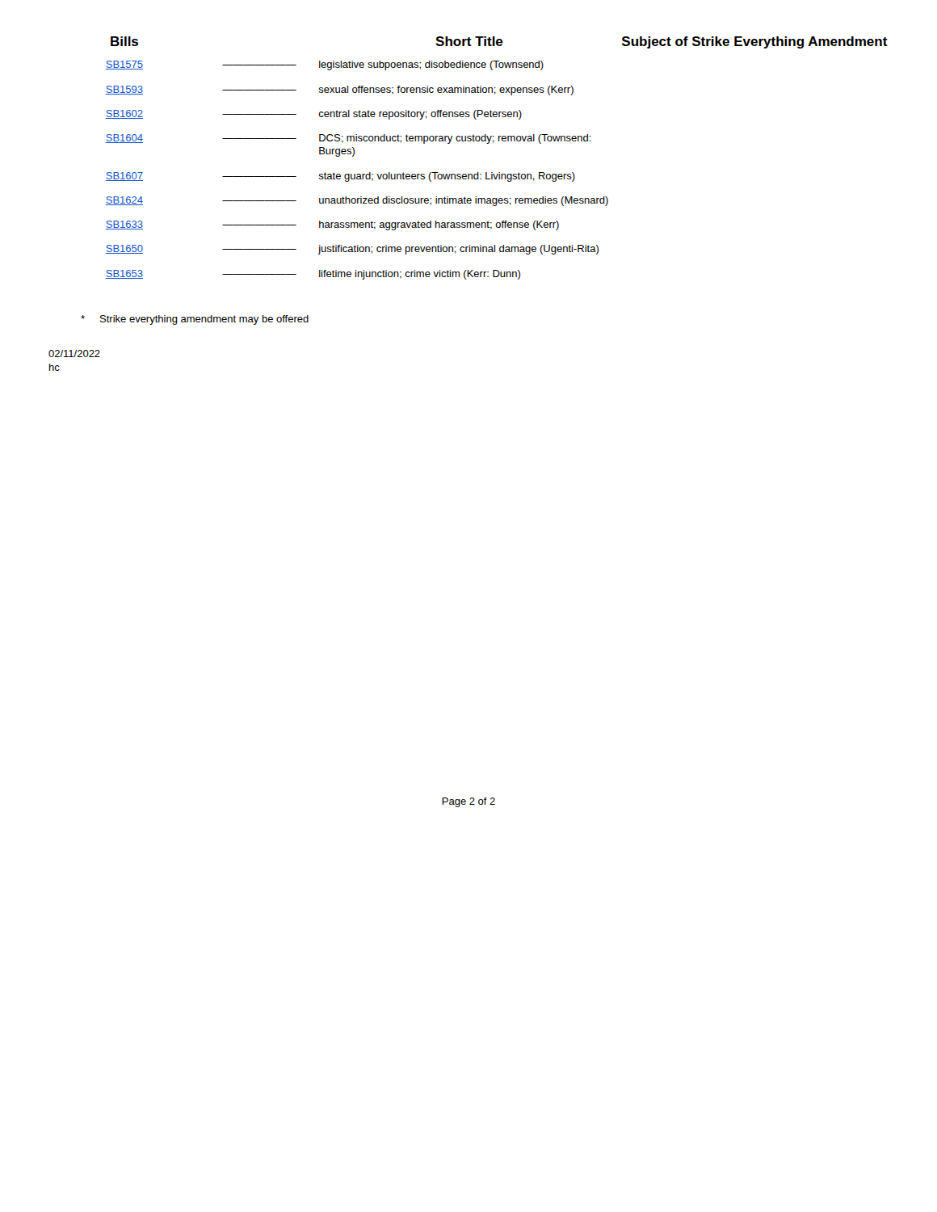| Bills | | Short Title | Subject of Strike Everything Amendment |
| --- | --- | --- | --- |
| SB1575 | ——————— | legislative subpoenas; disobedience (Townsend) | |
| SB1593 | ——————— | sexual offenses; forensic examination; expenses (Kerr) | |
| SB1602 | ——————— | central state repository; offenses (Petersen) | |
| SB1604 | ——————— | DCS; misconduct; temporary custody; removal (Townsend: Burges) | |
| SB1607 | ——————— | state guard; volunteers (Townsend: Livingston, Rogers) | |
| SB1624 | ——————— | unauthorized disclosure; intimate images; remedies (Mesnard) | |
| SB1633 | ——————— | harassment; aggravated harassment; offense (Kerr) | |
| SB1650 | ——————— | justification; crime prevention; criminal damage (Ugenti-Rita) | |
| SB1653 | ——————— | lifetime injunction; crime victim (Kerr: Dunn) | |
*Strike everything amendment may be offered
02/11/2022
hc
Page 2 of 2